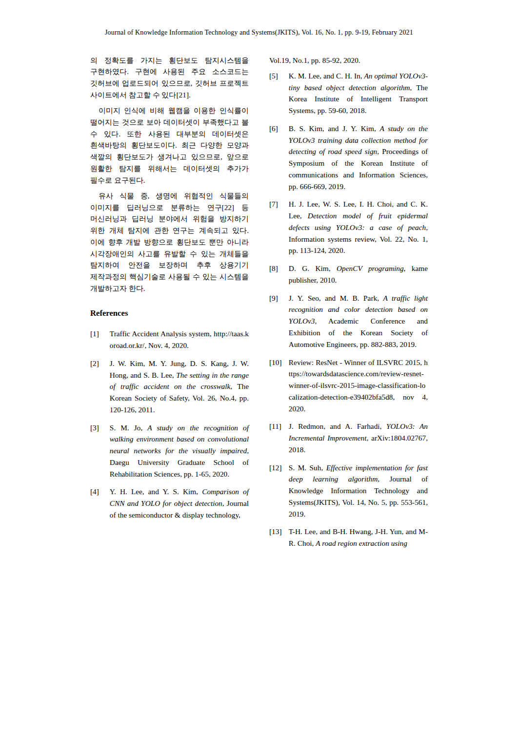Journal of Knowledge Information Technology and Systems(JKITS), Vol. 16, No. 1, pp. 9-19, February 2021
의 정확도를 가지는 횡단보도 탐지시스템을 구현하였다. 구현에 사용된 주요 소스코드는 깃허브에 업로드되어 있으므로, 깃허브 프로젝트 사이트에서 참고할 수 있다[21].
이미지 인식에 비해 웹캠을 이용한 인식률이 떨어지는 것으로 보아 데이터셋이 부족했다고 볼 수 있다. 또한 사용된 대부분의 데이터셋은 흰색바탕의 횡단보도이다. 최근 다양한 모양과 색깔의 횡단보도가 생겨나고 있으므로, 앞으로 원활한 탐지를 위해서는 데이터셋의 추가가 필수로 요구된다.
유사 식물 중, 생명에 위협적인 식물들의 이미지를 딥러닝으로 분류하는 연구[22] 등 머신러닝과 딥러닝 분야에서 위험을 방지하기 위한 개체 탐지에 관한 연구는 계속되고 있다. 이에 향후 개발 방향으로 횡단보도 뿐만 아니라 시각장애인의 사고를 유발할 수 있는 개체들을 탐지하여 안전을 보장하며 추후 상용기기 제작과정의 핵심기술로 사용될 수 있는 시스템을 개발하고자 한다.
References
[1] Traffic Accident Analysis system, http://taas.koroad.or.kr/, Nov. 4, 2020.
[2] J. W. Kim, M. Y. Jung, D. S. Kang, J. W. Hong, and S. B. Lee, The setting in the range of traffic accident on the crosswalk, The Korean Society of Safety, Vol. 26, No.4, pp. 120-126, 2011.
[3] S. M. Jo, A study on the recognition of walking environment based on convolutional neural networks for the visually impaired, Daegu University Graduate School of Rehabilitation Sciences, pp. 1-65, 2020.
[4] Y. H. Lee, and Y. S. Kim, Comparison of CNN and YOLO for object detection, Journal of the semiconductor & display technology,
Vol.19, No.1, pp. 85-92, 2020.
[5] K. M. Lee, and C. H. In, An optimal YOLOv3-tiny based object detection algorithm, The Korea Institute of Intelligent Transport Systems, pp. 59-60, 2018.
[6] B. S. Kim, and J. Y. Kim, A study on the YOLOv3 training data collection method for detecting of road speed sign, Proceedings of Symposium of the Korean Institute of communications and Information Sciences, pp. 666-669, 2019.
[7] H. J. Lee, W. S. Lee, I. H. Choi, and C. K. Lee, Detection model of fruit epidermal defects using YOLOv3: a case of peach, Information systems review, Vol. 22, No. 1, pp. 113-124, 2020.
[8] D. G. Kim, OpenCV programing, kame publisher, 2010.
[9] J. Y. Seo, and M. B. Park, A traffic light recognition and color detection based on YOLOv3, Academic Conference and Exhibition of the Korean Society of Automotive Engineers, pp. 882-883, 2019.
[10] Review: ResNet - Winner of ILSVRC 2015, https://towardsdatascience.com/review-resnet-winner-of-ilsvrc-2015-image-classification-localization-detection-e39402bfa5d8, nov 4, 2020.
[11] J. Redmon, and A. Farhadi, YOLOv3: An Incremental Improvement, arXiv:1804.02767, 2018.
[12] S. M. Suh, Effective implementation for fast deep learning algorithm, Journal of Knowledge Information Technology and Systems(JKITS), Vol. 14, No. 5, pp. 553-561, 2019.
[13] T-H. Lee, and B-H. Hwang, J-H. Yun, and M-R. Choi, A road region extraction using